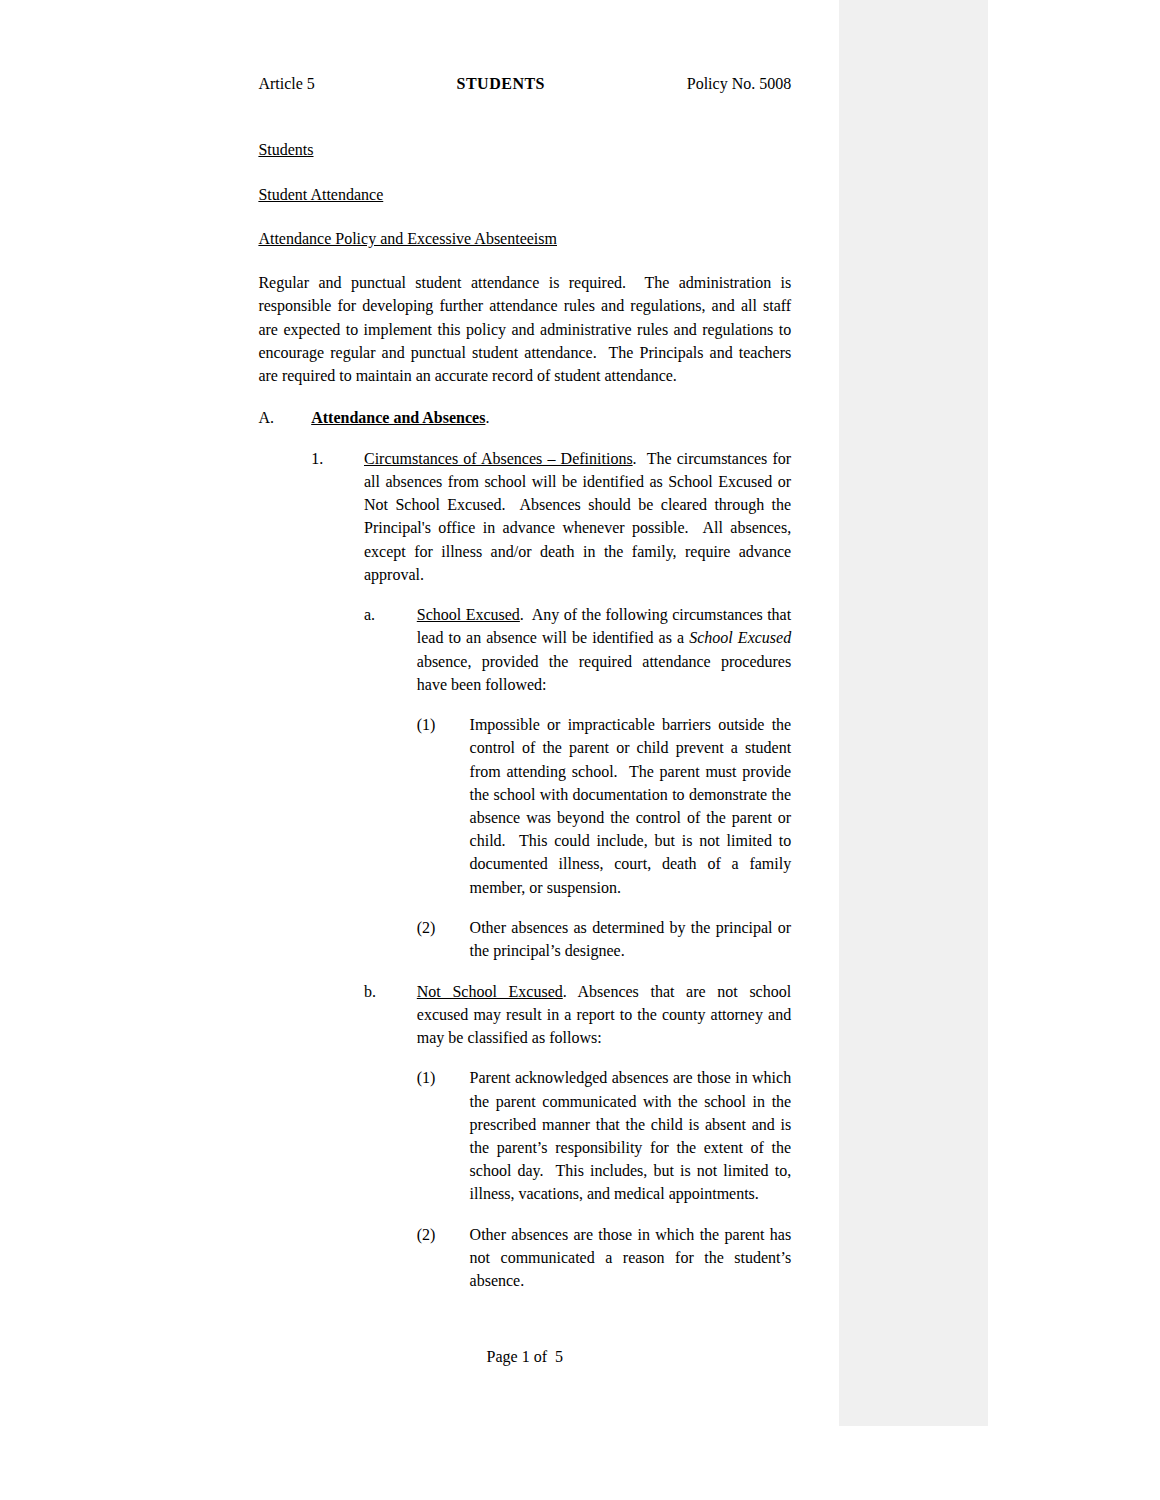Article 5
STUDENTS
Policy No. 5008
Students
Student Attendance
Attendance Policy and Excessive Absenteeism
Regular and punctual student attendance is required. The administration is responsible for developing further attendance rules and regulations, and all staff are expected to implement this policy and administrative rules and regulations to encourage regular and punctual student attendance. The Principals and teachers are required to maintain an accurate record of student attendance.
| A. | Attendance and Absences . |
| 1. | Circumstances of Absences – Definitions . The circumstances for all absences from school will be identified as School Excused or Not School Excused. Absences should be cleared through the Principal's office in advance whenever possible. All absences, except for illness and/or death in the family, require advance approval. |
| a. | School Excused . Any of the following circumstances that lead to an absence will be identified as a School Excused absence, provided the required attendance procedures have been followed: |
| (1) | Impossible or impracticable barriers outside the control of the parent or child prevent a student from attending school. The parent must provide the school with documentation to demonstrate the absence was beyond the control of the parent or child. This could include, but is not limited to documented illness, court, death of a family member, or suspension. |
| (2) | Other absences as determined by the principal or the principal’s designee. |
| b. | Not School Excused . Absences that are not school excused may result in a report to the county attorney and may be classified as follows: |
| (1) | Parent acknowledged absences are those in which the parent communicated with the school in the prescribed manner that the child is absent and is the parent’s responsibility for the extent of the school day. This includes, but is not limited to, illness, vacations, and medical appointments. |
| (2) | Other absences are those in which the parent has not communicated a reason for the student’s absence. |
Page 1 of 5